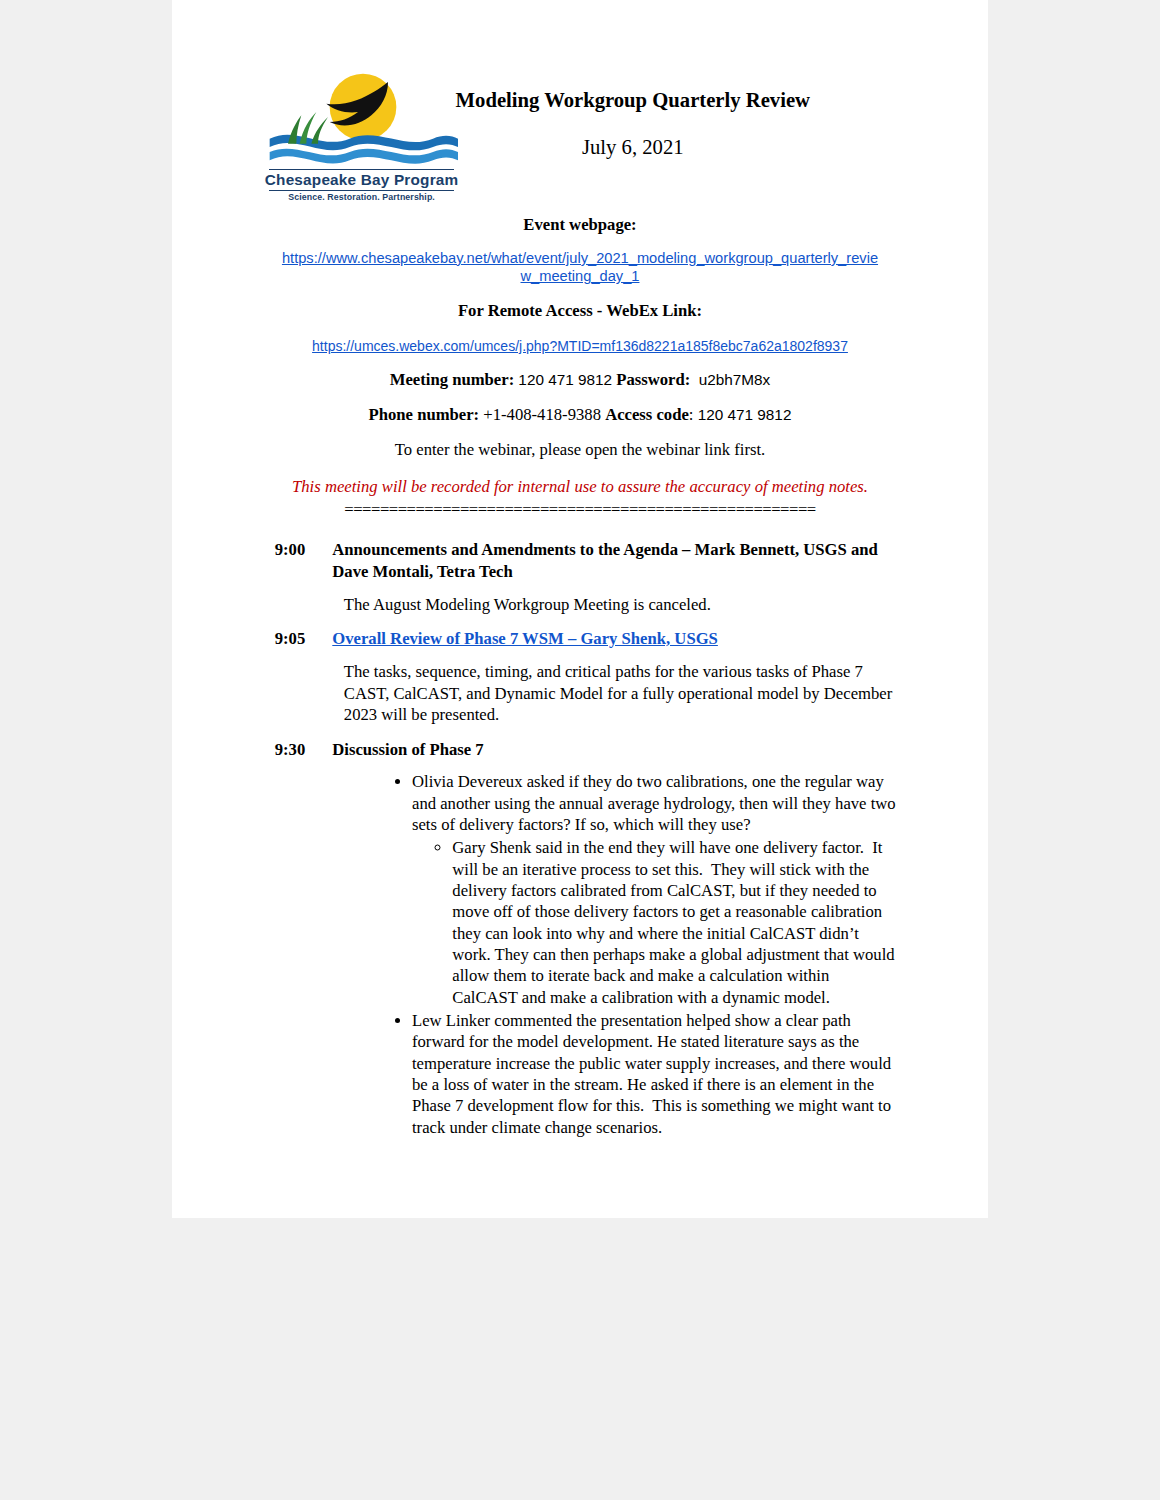Chesapeake Bay Program
Science. Restoration. Partnership.
Modeling Workgroup Quarterly Review
July 6, 2021
Event webpage:
https://www.chesapeakebay.net/what/event/july_2021_modeling_workgroup_quarterly_review_meeting_day_1
For Remote Access - WebEx Link:
https://umces.webex.com/umces/j.php?MTID=mf136d8221a185f8ebc7a62a1802f8937
Meeting number: 120 471 9812 Password: u2bh7M8x
Phone number: +1-408-418-9388 Access code: 120 471 9812
To enter the webinar, please open the webinar link first.
This meeting will be recorded for internal use to assure the accuracy of meeting notes.
=====================================================
9:00
Announcements and Amendments to the Agenda – Mark Bennett, USGS and Dave Montali, Tetra Tech
The August Modeling Workgroup Meeting is canceled.
9:05
Overall Review of Phase 7 WSM – Gary Shenk, USGS
The tasks, sequence, timing, and critical paths for the various tasks of Phase 7 CAST, CalCAST, and Dynamic Model for a fully operational model by December 2023 will be presented.
9:30
Discussion of Phase 7
Olivia Devereux asked if they do two calibrations, one the regular way and another using the annual average hydrology, then will they have two sets of delivery factors? If so, which will they use?
Gary Shenk said in the end they will have one delivery factor. It will be an iterative process to set this. They will stick with the delivery factors calibrated from CalCAST, but if they needed to move off of those delivery factors to get a reasonable calibration they can look into why and where the initial CalCAST didn’t work. They can then perhaps make a global adjustment that would allow them to iterate back and make a calculation within CalCAST and make a calibration with a dynamic model.
Lew Linker commented the presentation helped show a clear path forward for the model development. He stated literature says as the temperature increase the public water supply increases, and there would be a loss of water in the stream. He asked if there is an element in the Phase 7 development flow for this. This is something we might want to track under climate change scenarios.